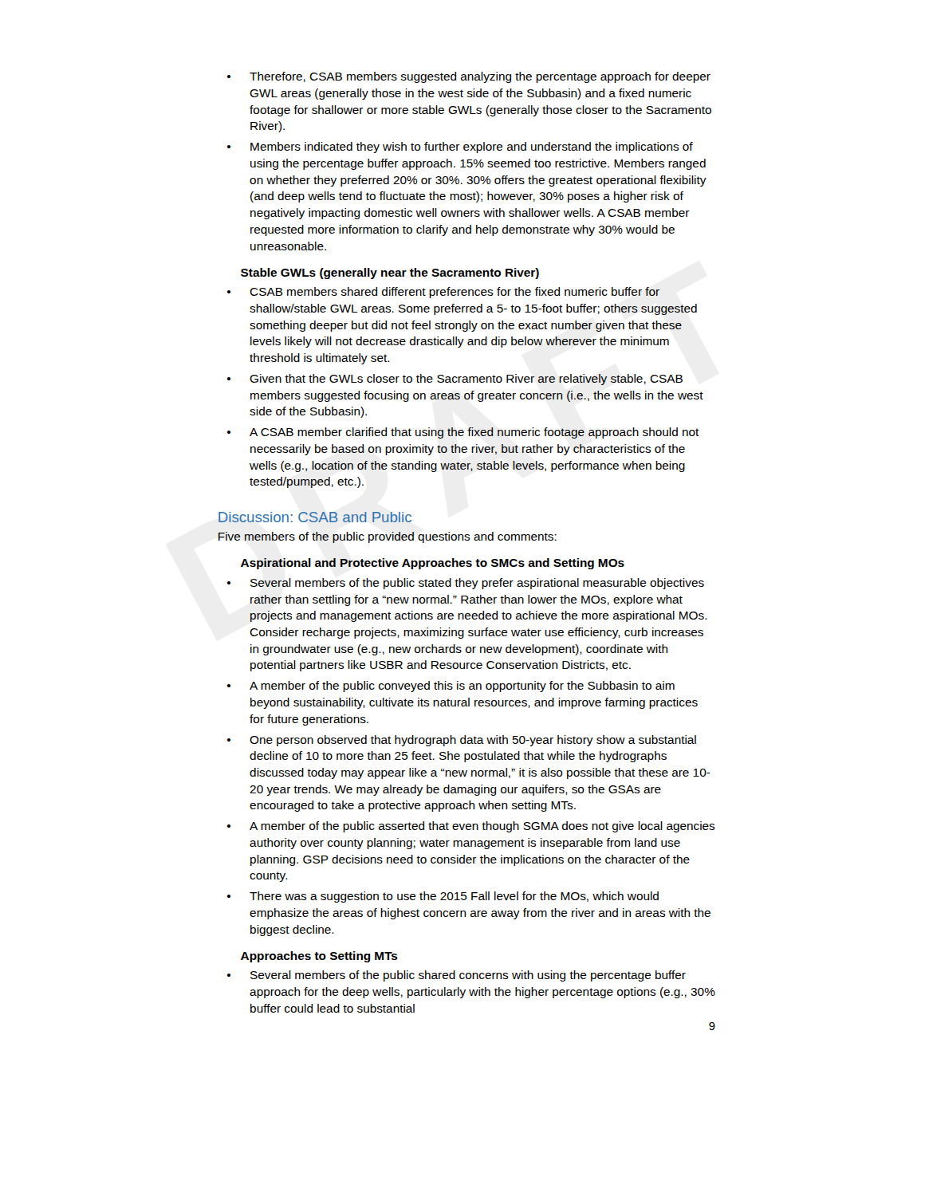DRAFT
Therefore, CSAB members suggested analyzing the percentage approach for deeper GWL areas (generally those in the west side of the Subbasin) and a fixed numeric footage for shallower or more stable GWLs (generally those closer to the Sacramento River).
Members indicated they wish to further explore and understand the implications of using the percentage buffer approach. 15% seemed too restrictive. Members ranged on whether they preferred 20% or 30%. 30% offers the greatest operational flexibility (and deep wells tend to fluctuate the most); however, 30% poses a higher risk of negatively impacting domestic well owners with shallower wells. A CSAB member requested more information to clarify and help demonstrate why 30% would be unreasonable.
Stable GWLs (generally near the Sacramento River)
CSAB members shared different preferences for the fixed numeric buffer for shallow/stable GWL areas. Some preferred a 5- to 15-foot buffer; others suggested something deeper but did not feel strongly on the exact number given that these levels likely will not decrease drastically and dip below wherever the minimum threshold is ultimately set.
Given that the GWLs closer to the Sacramento River are relatively stable, CSAB members suggested focusing on areas of greater concern (i.e., the wells in the west side of the Subbasin).
A CSAB member clarified that using the fixed numeric footage approach should not necessarily be based on proximity to the river, but rather by characteristics of the wells (e.g., location of the standing water, stable levels, performance when being tested/pumped, etc.).
Discussion: CSAB and Public
Five members of the public provided questions and comments:
Aspirational and Protective Approaches to SMCs and Setting MOs
Several members of the public stated they prefer aspirational measurable objectives rather than settling for a “new normal.” Rather than lower the MOs, explore what projects and management actions are needed to achieve the more aspirational MOs. Consider recharge projects, maximizing surface water use efficiency, curb increases in groundwater use (e.g., new orchards or new development), coordinate with potential partners like USBR and Resource Conservation Districts, etc.
A member of the public conveyed this is an opportunity for the Subbasin to aim beyond sustainability, cultivate its natural resources, and improve farming practices for future generations.
One person observed that hydrograph data with 50-year history show a substantial decline of 10 to more than 25 feet. She postulated that while the hydrographs discussed today may appear like a “new normal,” it is also possible that these are 10-20 year trends. We may already be damaging our aquifers, so the GSAs are encouraged to take a protective approach when setting MTs.
A member of the public asserted that even though SGMA does not give local agencies authority over county planning; water management is inseparable from land use planning. GSP decisions need to consider the implications on the character of the county.
There was a suggestion to use the 2015 Fall level for the MOs, which would emphasize the areas of highest concern are away from the river and in areas with the biggest decline.
Approaches to Setting MTs
Several members of the public shared concerns with using the percentage buffer approach for the deep wells, particularly with the higher percentage options (e.g., 30% buffer could lead to substantial
9